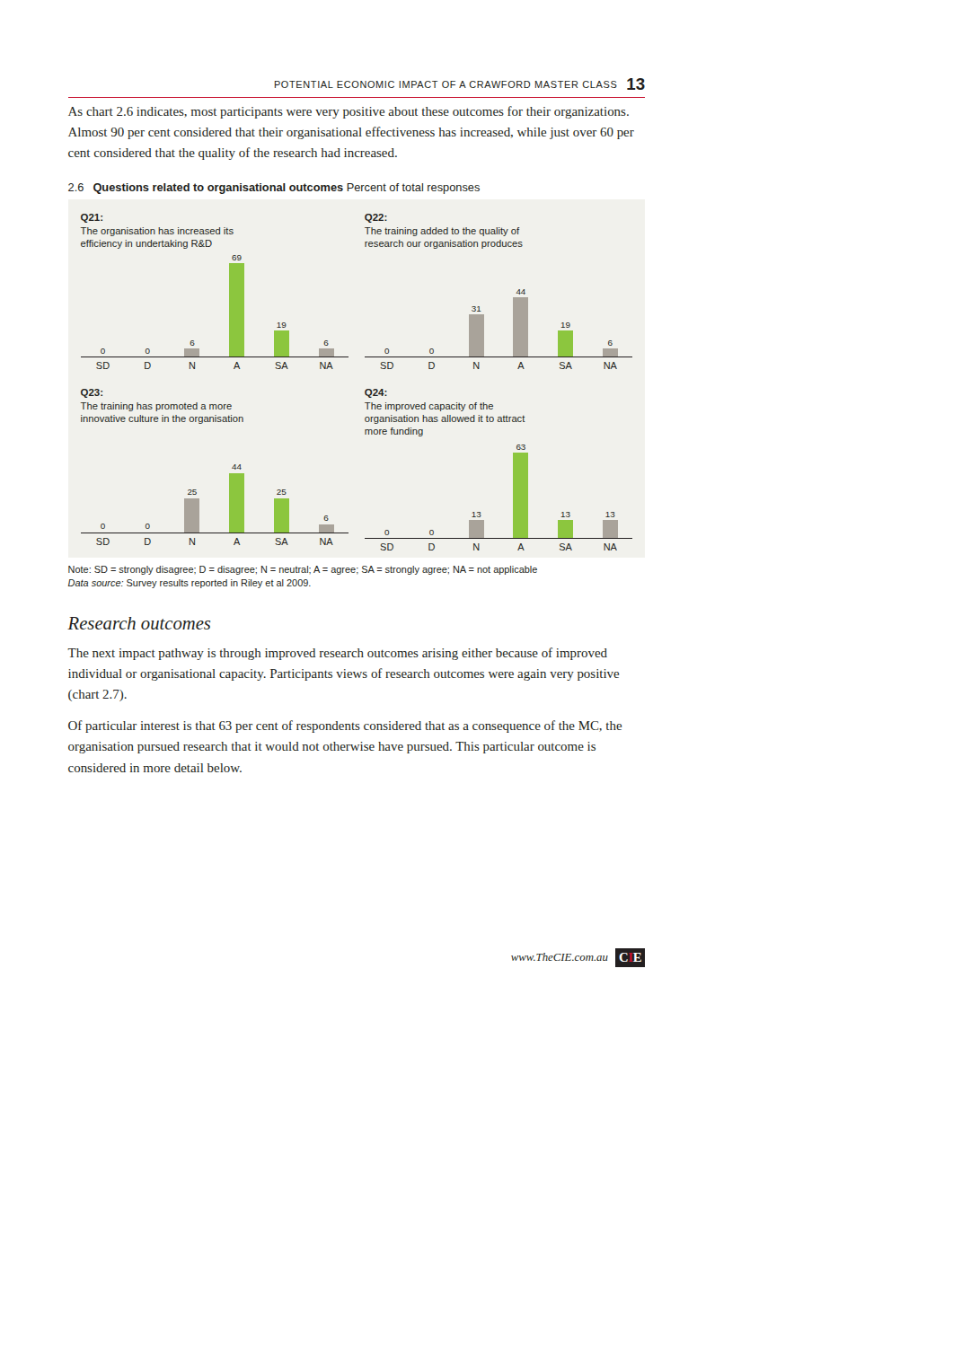Potential economic impact of a Crawford Master Class 13
As chart 2.6 indicates, most participants were very positive about these outcomes for their organizations. Almost 90 per cent considered that their organisational effectiveness has increased, while just over 60 per cent considered that the quality of the research had increased.
2.6 Questions related to organisational outcomes Percent of total responses
Q21:
The organisation has increased its efficiency in undertaking R&D
0
0
6
69
19
6
SD DNASA NA
Q22:
The training added to the quality of research our organisation produces
0
0
31
44
19
6
SD DNASA NA
Q23:
The training has promoted a more innovative culture in the organisation
0
0
25
44
25
6
SD DNASA NA
Q24:
The improved capacity of the organisation has allowed it to attract more funding
0
0
13
63
13
13
SD DNASA NA
Note: SD = strongly disagree; D = disagree; N = neutral; A = agree; SA = strongly agree; NA = not applicable
Data source: Survey results reported in Riley et al 2009.
Research outcomes
The next impact pathway is through improved research outcomes arising either because of improved individual or organisational capacity. Participants views of research outcomes were again very positive (chart 2.7).
Of particular interest is that 63 per cent of respondents considered that as a consequence of the MC, the organisation pursued research that it would not otherwise have pursued. This particular outcome is considered in more detail below.
www.TheCIE.com.au CIE